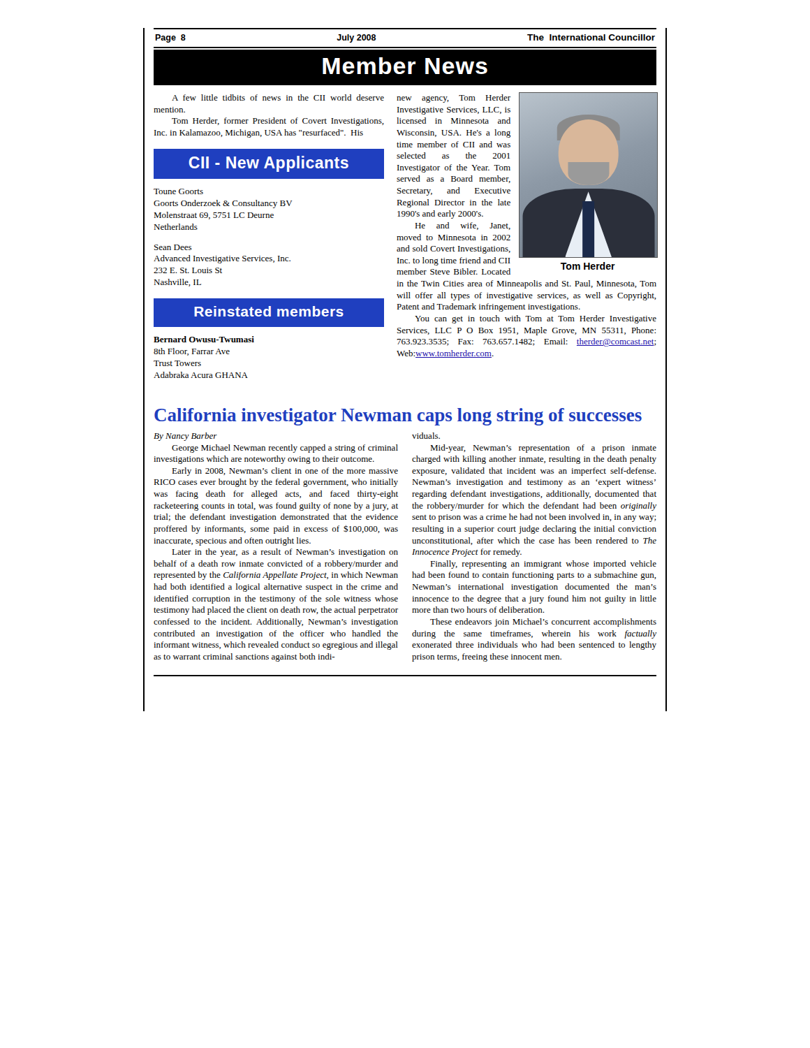Page 8 July 2008 The International Councillor
Member News
A few little tidbits of news in the CII world deserve mention.
Tom Herder, former President of Covert Investigations, Inc. in Kalamazoo, Michigan, USA has "resurfaced". His
CII - New Applicants
Toune Goorts
Goorts Onderzoek & Consultancy BV
Molenstraat 69, 5751 LC Deurne
Netherlands
Sean Dees
Advanced Investigative Services, Inc.
232 E. St. Louis St
Nashville, IL
Reinstated members
Bernard Owusu-Twumasi
8th Floor, Farrar Ave
Trust Towers
Adabraka Acura GHANA
Tom Herder
new agency, Tom Herder Investigative Services, LLC, is licensed in Minnesota and Wisconsin, USA. He's a long time member of CII and was selected as the 2001 Investigator of the Year. Tom served as a Board member, Secretary, and Executive Regional Director in the late 1990's and early 2000's.
He and wife, Janet, moved to Minnesota in 2002 and sold Covert Investigations, Inc. to long time friend and CII member Steve Bibler. Located in the Twin Cities area of Minneapolis and St. Paul, Minnesota, Tom will offer all types of investigative services, as well as Copyright, Patent and Trademark infringement investigations.
You can get in touch with Tom at Tom Herder Investigative Services, LLC P O Box 1951, Maple Grove, MN 55311, Phone: 763.923.3535; Fax: 763.657.1482; Email: therder@comcast.net; Web:www.tomherder.com.
California investigator Newman caps long string of successes
By Nancy Barber
George Michael Newman recently capped a string of criminal investigations which are noteworthy owing to their outcome.
Early in 2008, Newman’s client in one of the more massive RICO cases ever brought by the federal government, who initially was facing death for alleged acts, and faced thirty-eight racketeering counts in total, was found guilty of none by a jury, at trial; the defendant investigation demonstrated that the evidence proffered by informants, some paid in excess of $100,000, was inaccurate, specious and often outright lies.
Later in the year, as a result of Newman’s investigation on behalf of a death row inmate convicted of a robbery/murder and represented by the California Appellate Project, in which Newman had both identified a logical alternative suspect in the crime and identified corruption in the testimony of the sole witness whose testimony had placed the client on death row, the actual perpetrator confessed to the incident. Additionally, Newman’s investigation contributed an investigation of the officer who handled the informant witness, which revealed conduct so egregious and illegal as to warrant criminal sanctions against both indi-
viduals.
Mid-year, Newman’s representation of a prison inmate charged with killing another inmate, resulting in the death penalty exposure, validated that incident was an imperfect self-defense. Newman’s investigation and testimony as an ‘expert witness’ regarding defendant investigations, additionally, documented that the robbery/murder for which the defendant had been originally sent to prison was a crime he had not been involved in, in any way; resulting in a superior court judge declaring the initial conviction unconstitutional, after which the case has been rendered to The Innocence Project for remedy.
Finally, representing an immigrant whose imported vehicle had been found to contain functioning parts to a submachine gun, Newman’s international investigation documented the man’s innocence to the degree that a jury found him not guilty in little more than two hours of deliberation.
These endeavors join Michael’s concurrent accomplishments during the same timeframes, wherein his work factually exonerated three individuals who had been sentenced to lengthy prison terms, freeing these innocent men.